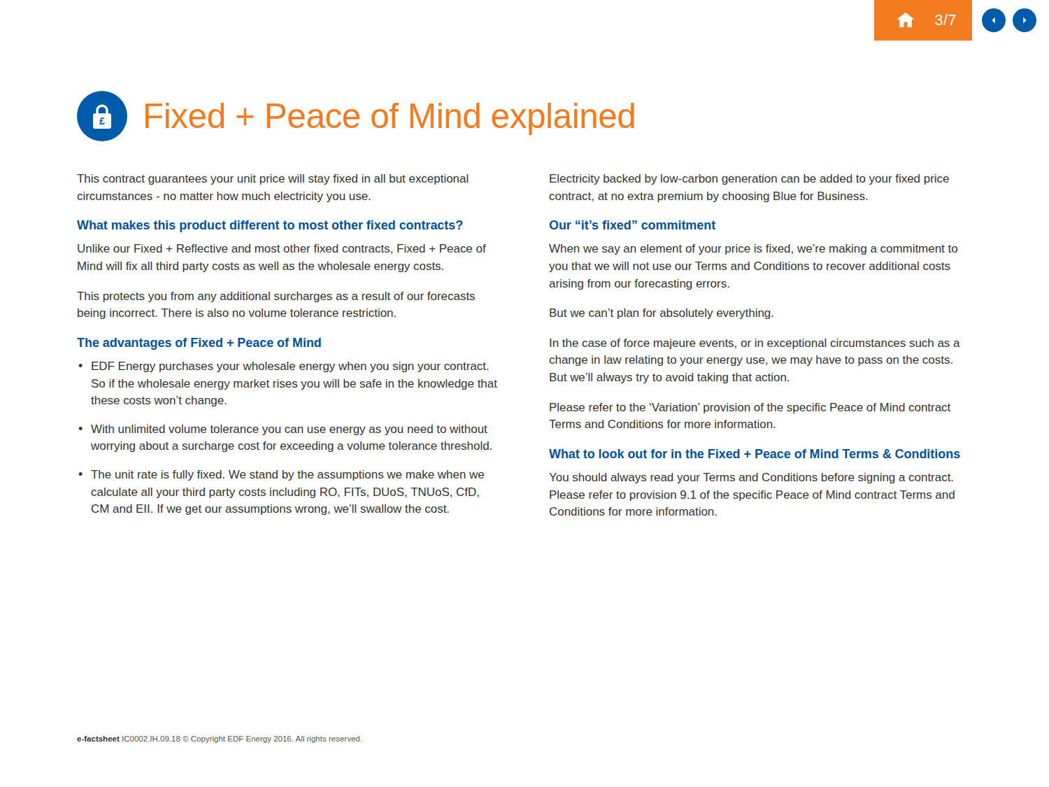3/7
£
Fixed + Peace of Mind explained
This contract guarantees your unit price will stay fixed in all but exceptional circumstances - no matter how much electricity you use.
What makes this product different to most other fixed contracts?
Unlike our Fixed + Reflective and most other fixed contracts, Fixed + Peace of Mind will fix all third party costs as well as the wholesale energy costs.
This protects you from any additional surcharges as a result of our forecasts being incorrect. There is also no volume tolerance restriction.
The advantages of Fixed + Peace of Mind
EDF Energy purchases your wholesale energy when you sign your contract. So if the wholesale energy market rises you will be safe in the knowledge that these costs won’t change.
With unlimited volume tolerance you can use energy as you need to without worrying about a surcharge cost for exceeding a volume tolerance threshold.
The unit rate is fully fixed. We stand by the assumptions we make when we calculate all your third party costs including RO, FITs, DUoS, TNUoS, CfD, CM and EII. If we get our assumptions wrong, we’ll swallow the cost.
Electricity backed by low-carbon generation can be added to your fixed price contract, at no extra premium by choosing Blue for Business.
Our “it’s fixed” commitment
When we say an element of your price is fixed, we’re making a commitment to you that we will not use our Terms and Conditions to recover additional costs arising from our forecasting errors.
But we can’t plan for absolutely everything.
In the case of force majeure events, or in exceptional circumstances such as a change in law relating to your energy use, we may have to pass on the costs. But we’ll always try to avoid taking that action.
Please refer to the ‘Variation’ provision of the specific Peace of Mind contract Terms and Conditions for more information.
What to look out for in the Fixed + Peace of Mind Terms & Conditions
You should always read your Terms and Conditions before signing a contract. Please refer to provision 9.1 of the specific Peace of Mind contract Terms and Conditions for more information.
e-factsheet IC0002.IH.09.18 © Copyright EDF Energy 2016. All rights reserved.